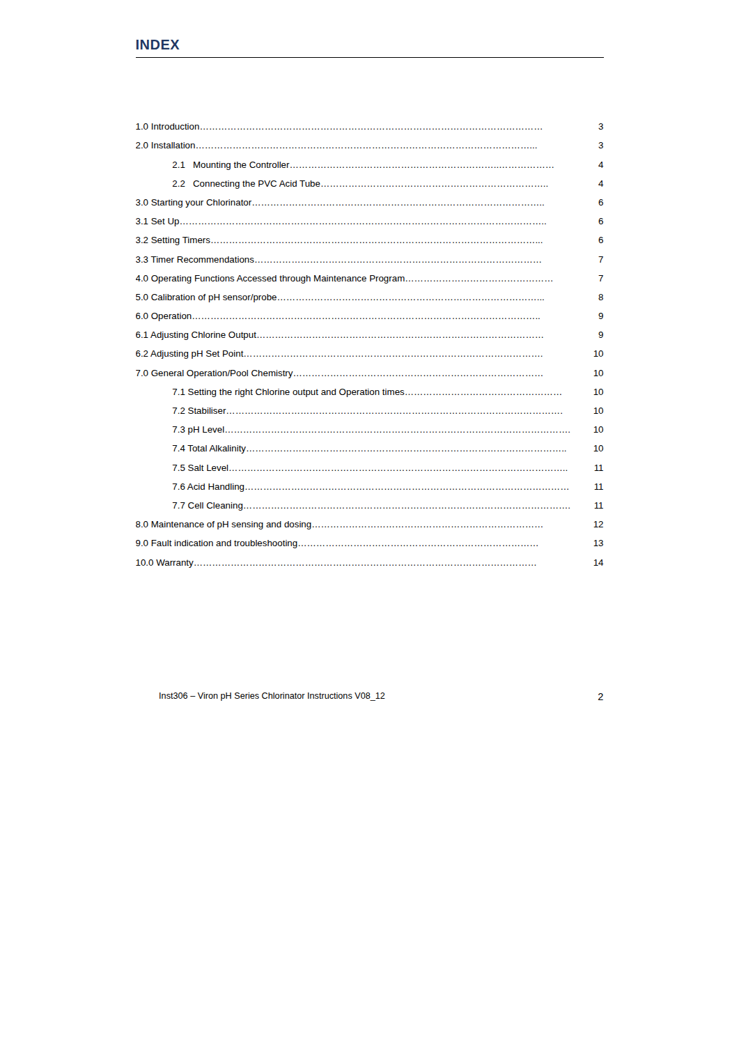INDEX
| 1.0 Introduction………………………………………………………………………………………………… | 3 |
| 2.0 Installation………………………………………………………………………………………………... | 3 |
| 2.1 Mounting the Controller…………………………………………………………..……………… | 4 |
| 2.2 Connecting the PVC Acid Tube……………………………………………………………….. | 4 |
| 3.0 Starting your Chlorinator………………………………………………………………………………….. | 6 |
| 3.1 Set Up……………………………………………………………………………………………………….. | 6 |
| 3.2 Setting Timers……………………………………………………………………………………………... | 6 |
| 3.3 Timer Recommendations………………………………………………………………………………… | 7 |
| 4.0 Operating Functions Accessed through Maintenance Program………………………………………… | 7 |
| 5.0 Calibration of pH sensor/probe…………………………………………………………………………... | 8 |
| 6.0 Operation………………………………………………………………………………………………….. | 9 |
| 6.1 Adjusting Chlorine Output………………………………………………………………………………… | 9 |
| 6.2 Adjusting pH Set Point……………………………………………………………………………………. | 10 |
| 7.0 General Operation/Pool Chemistry……………………………………………………………………… | 10 |
| 7.1 Setting the right Chlorine output and Operation times…………………………………………… | 10 |
| 7.2 Stabiliser………………………………………………………………………………………………. | 10 |
| 7.3 pH Level…………………………………………………………………………………………………. | 10 |
| 7.4 Total Alkalinity………………………………………………………………………………………….. | 10 |
| 7.5 Salt Level……………………………………………………………………………………………….. | 11 |
| 7.6 Acid Handling…………………………………………………………………………………………… | 11 |
| 7.7 Cell Cleaning……………………………………………………………………………………………. | 11 |
| 8.0 Maintenance of pH sensing and dosing………………………………………………………………… | 12 |
| 9.0 Fault indication and troubleshooting…………………………………………………………………… | 13 |
| 10.0 Warranty………………………………………………………………………………………………… | 14 |
Inst306 – Viron pH Series Chlorinator Instructions V08_12 2